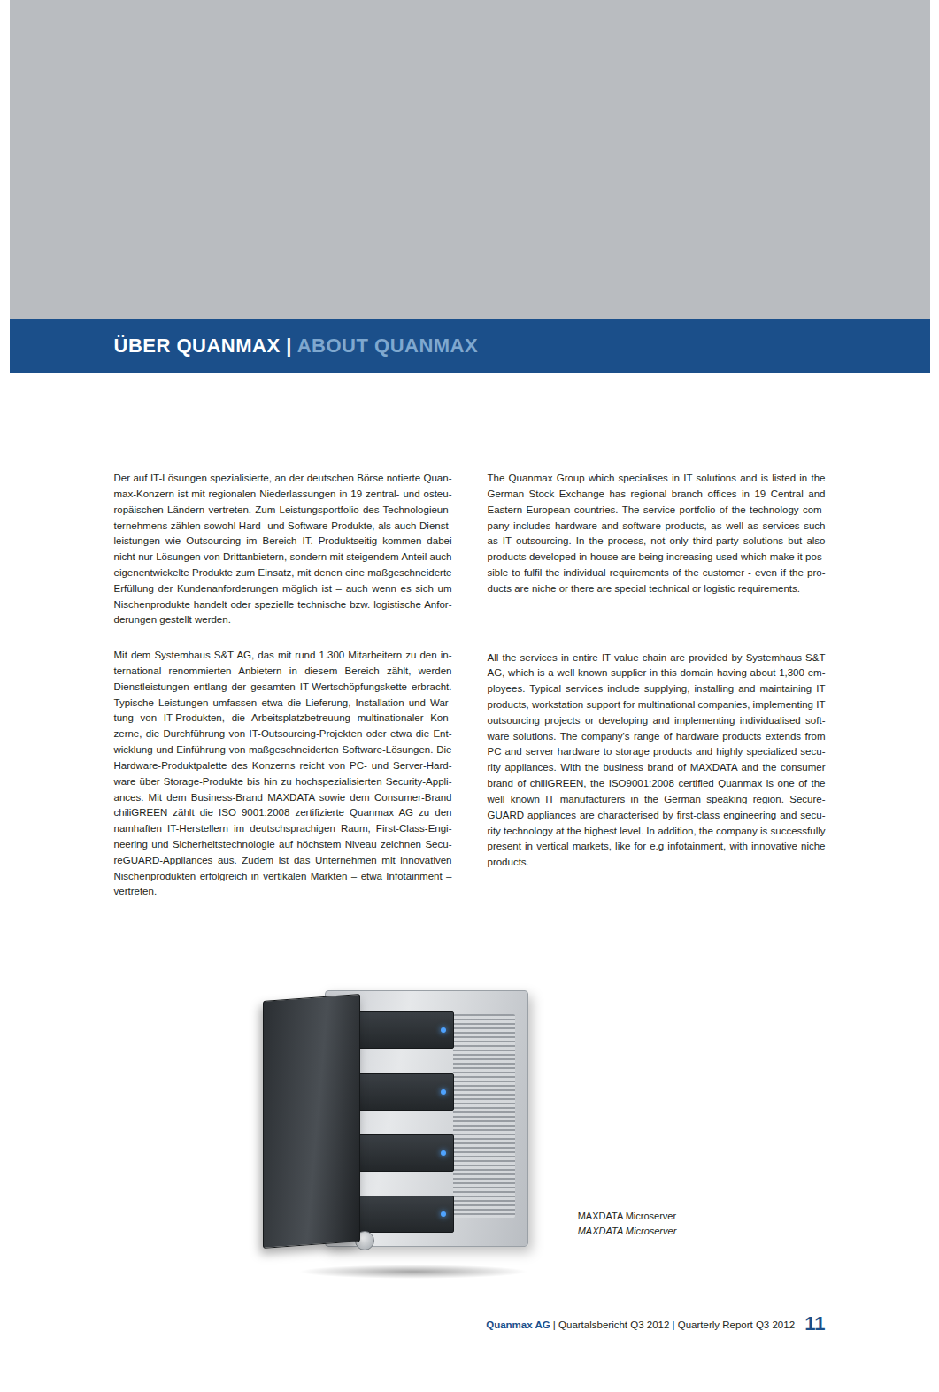ÜBER QUANMAX | ABOUT QUANMAX
Der auf IT-Lösungen spezialisierte, an der deutschen Börse notierte Quanmax-Konzern ist mit regionalen Niederlassungen in 19 zentral- und osteuropäischen Ländern vertreten. Zum Leistungsportfolio des Technologieunternehmens zählen sowohl Hard- und Software-Produkte, als auch Dienstleistungen wie Outsourcing im Bereich IT. Produktseitig kommen dabei nicht nur Lösungen von Drittanbietern, sondern mit steigendem Anteil auch eigenentwickelte Produkte zum Einsatz, mit denen eine maßgeschneiderte Erfüllung der Kundenanforderungen möglich ist – auch wenn es sich um Nischenprodukte handelt oder spezielle technische bzw. logistische Anforderungen gestellt werden.
Mit dem Systemhaus S&T AG, das mit rund 1.300 Mitarbeitern zu den international renommierten Anbietern in diesem Bereich zählt, werden Dienstleistungen entlang der gesamten IT-Wertschöpfungskette erbracht. Typische Leistungen umfassen etwa die Lieferung, Installation und Wartung von IT-Produkten, die Arbeitsplatzbetreuung multinationaler Konzerne, die Durchführung von IT-Outsourcing-Projekten oder etwa die Entwicklung und Einführung von maßgeschneiderten Software-Lösungen. Die Hardware-Produktpalette des Konzerns reicht von PC- und Server-Hardware über Storage-Produkte bis hin zu hochspezialisierten Security-Appliances. Mit dem Business-Brand MAXDATA sowie dem Consumer-Brand chiliGREEN zählt die ISO 9001:2008 zertifizierte Quanmax AG zu den namhaften IT-Herstellern im deutschsprachigen Raum, First-Class-Engineering und Sicherheitstechnologie auf höchstem Niveau zeichnen SecureGUARD-Appliances aus. Zudem ist das Unternehmen mit innovativen Nischenprodukten erfolgreich in vertikalen Märkten – etwa Infotainment – vertreten.
The Quanmax Group which specialises in IT solutions and is listed in the German Stock Exchange has regional branch offices in 19 Central and Eastern European countries. The service portfolio of the technology company includes hardware and software products, as well as services such as IT outsourcing. In the process, not only third-party solutions but also products developed in-house are being increasing used which make it possible to fulfil the individual requirements of the customer - even if the products are niche or there are special technical or logistic requirements.
All the services in entire IT value chain are provided by Systemhaus S&T AG, which is a well known supplier in this domain having about 1,300 employees. Typical services include supplying, installing and maintaining IT products, workstation support for multinational companies, implementing IT outsourcing projects or developing and implementing individualised software solutions. The company's range of hardware products extends from PC and server hardware to storage products and highly specialized security appliances. With the business brand of MAXDATA and the consumer brand of chiliGREEN, the ISO9001:2008 certified Quanmax is one of the well known IT manufacturers in the German speaking region. SecureGUARD appliances are characterised by first-class engineering and security technology at the highest level. In addition, the company is successfully present in vertical markets, like for e.g infotainment, with innovative niche products.
MAXDATA Microserver
MAXDATA Microserver
Quanmax AG | Quartalsbericht Q3 2012 | Quarterly Report Q3 2012 11